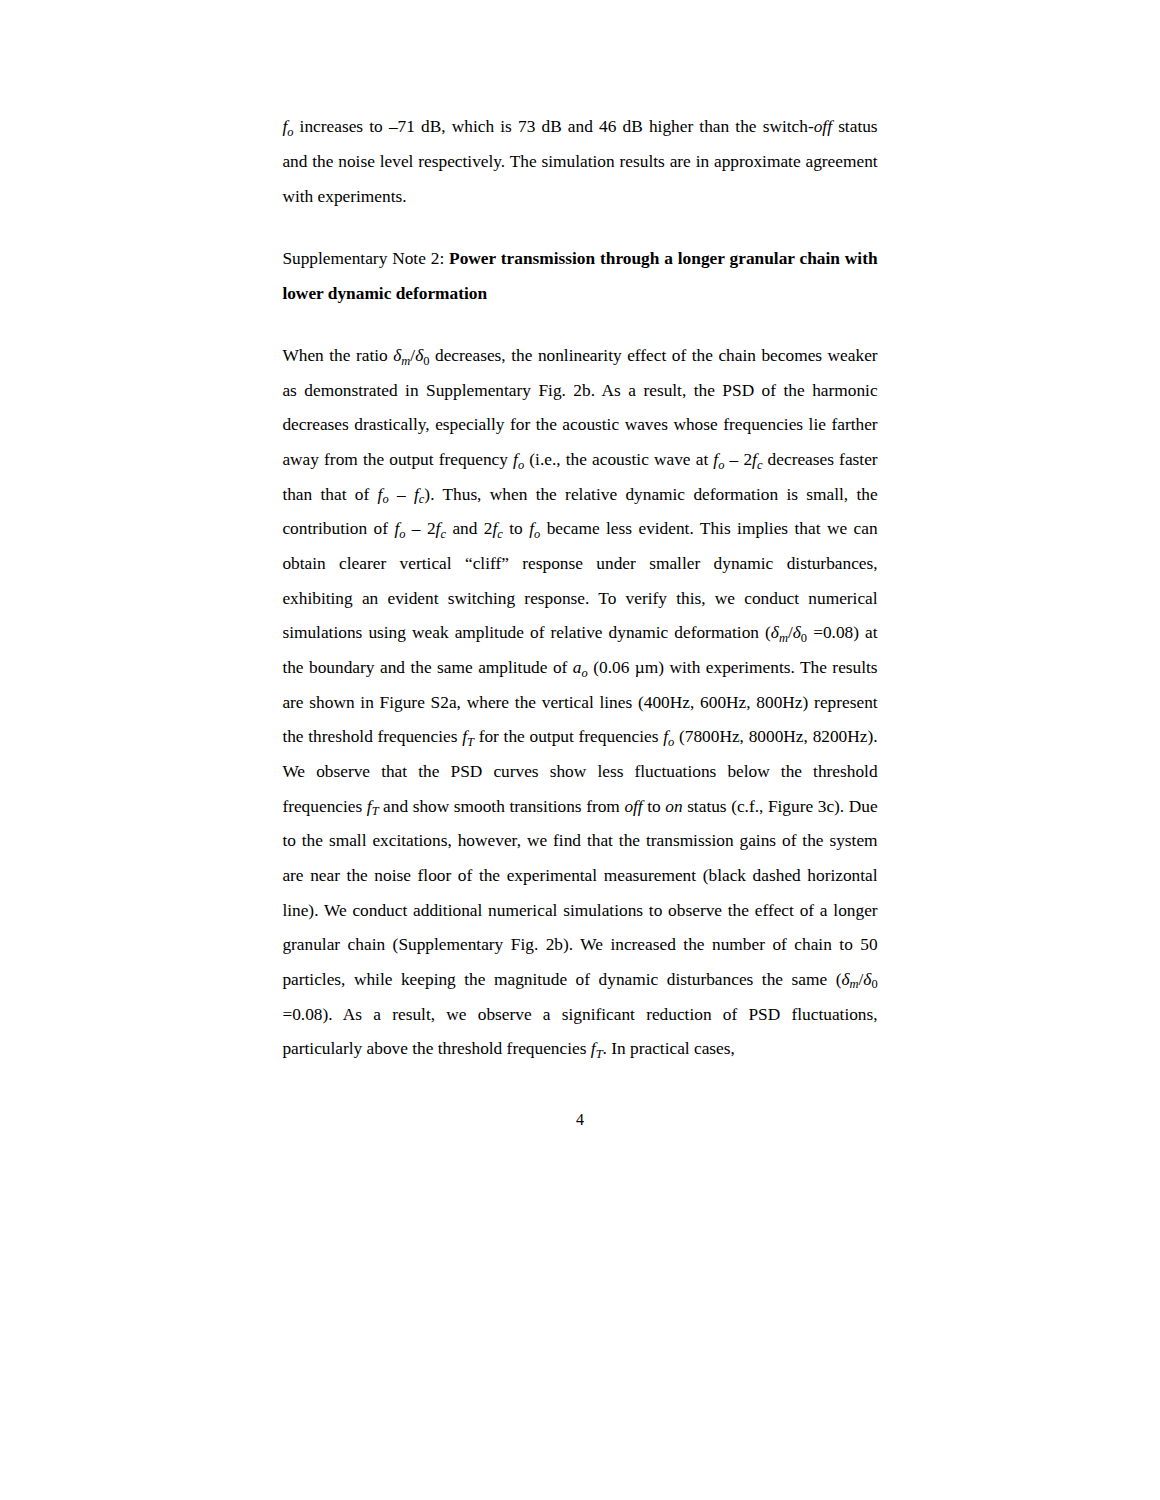fo increases to –71 dB, which is 73 dB and 46 dB higher than the switch-off status and the noise level respectively. The simulation results are in approximate agreement with experiments.
Supplementary Note 2: Power transmission through a longer granular chain with lower dynamic deformation
When the ratio δm/δ0 decreases, the nonlinearity effect of the chain becomes weaker as demonstrated in Supplementary Fig. 2b. As a result, the PSD of the harmonic decreases drastically, especially for the acoustic waves whose frequencies lie farther away from the output frequency fo (i.e., the acoustic wave at fo – 2fc decreases faster than that of fo – fc). Thus, when the relative dynamic deformation is small, the contribution of fo – 2fc and 2fc to fo became less evident. This implies that we can obtain clearer vertical “cliff” response under smaller dynamic disturbances, exhibiting an evident switching response. To verify this, we conduct numerical simulations using weak amplitude of relative dynamic deformation (δm/δ0 =0.08) at the boundary and the same amplitude of ao (0.06 µm) with experiments. The results are shown in Figure S2a, where the vertical lines (400Hz, 600Hz, 800Hz) represent the threshold frequencies fT for the output frequencies fo (7800Hz, 8000Hz, 8200Hz). We observe that the PSD curves show less fluctuations below the threshold frequencies fT and show smooth transitions from off to on status (c.f., Figure 3c). Due to the small excitations, however, we find that the transmission gains of the system are near the noise floor of the experimental measurement (black dashed horizontal line). We conduct additional numerical simulations to observe the effect of a longer granular chain (Supplementary Fig. 2b). We increased the number of chain to 50 particles, while keeping the magnitude of dynamic disturbances the same (δm/δ0 =0.08). As a result, we observe a significant reduction of PSD fluctuations, particularly above the threshold frequencies fT. In practical cases,
4